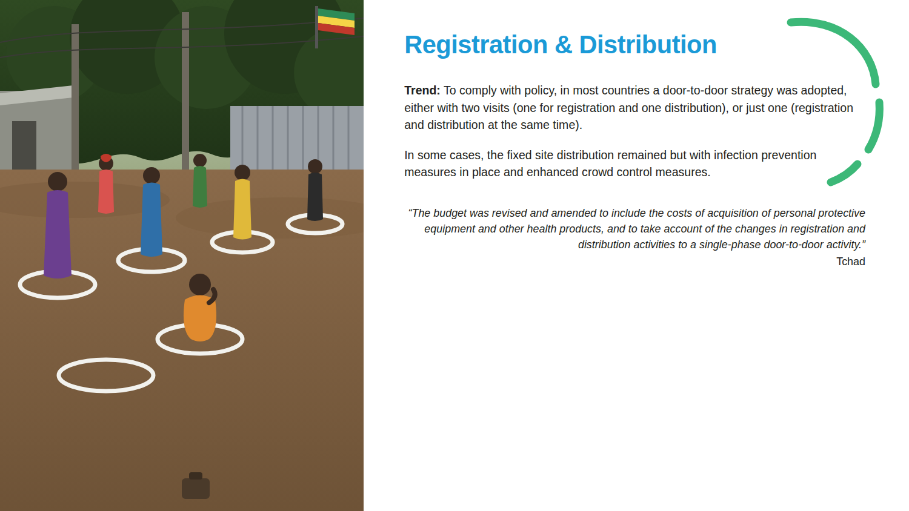Registration & Distribution
Trend: To comply with policy, in most countries a door-to-door strategy was adopted, either with two visits (one for registration and one distribution), or just one (registration and distribution at the same time).
In some cases, the fixed site distribution remained but with infection prevention measures in place and enhanced crowd control measures.
“The budget was revised and amended to include the costs of acquisition of personal protective equipment and other health products, and to take account of the changes in registration and distribution activities to a single-phase door-to-door activity.” Tchad